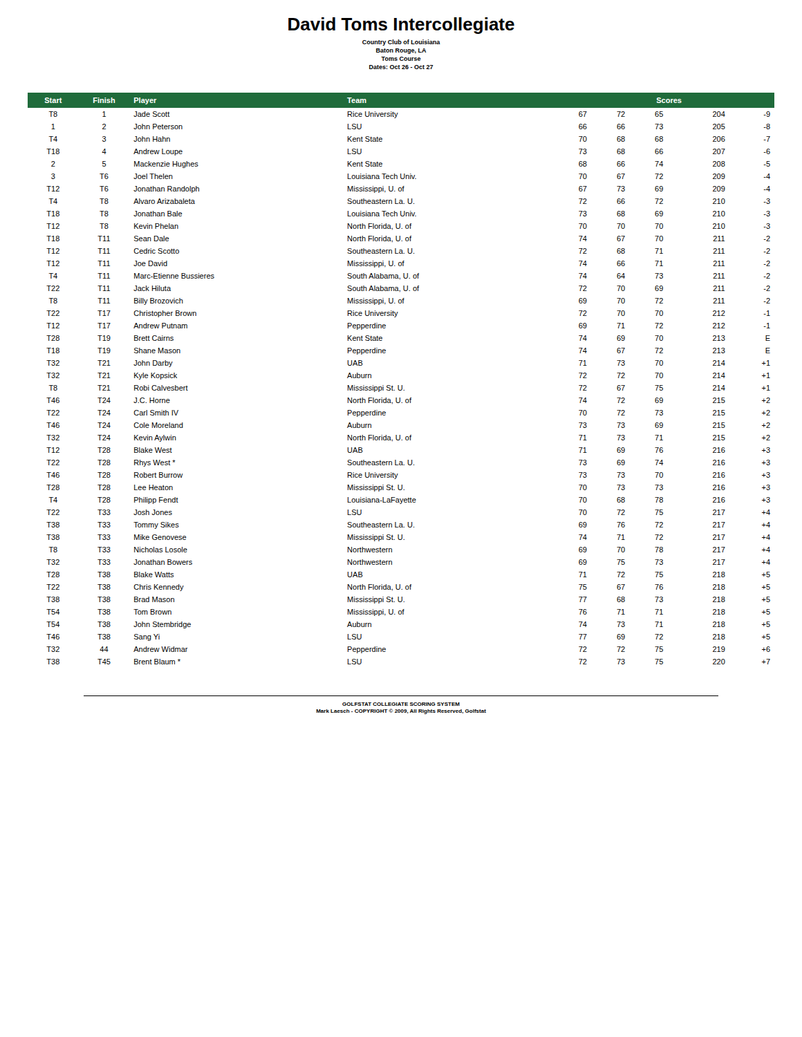David Toms Intercollegiate
Country Club of Louisiana
Baton Rouge, LA
Toms Course
Dates: Oct 26 - Oct 27
| Start | Finish | Player | Team | Scores |
| --- | --- | --- | --- | --- |
| T8 | 1 | Jade Scott | Rice University | 67 | 72 | 65 | 204 | -9 |
| 1 | 2 | John Peterson | LSU | 66 | 66 | 73 | 205 | -8 |
| T4 | 3 | John Hahn | Kent State | 70 | 68 | 68 | 206 | -7 |
| T18 | 4 | Andrew Loupe | LSU | 73 | 68 | 66 | 207 | -6 |
| 2 | 5 | Mackenzie Hughes | Kent State | 68 | 66 | 74 | 208 | -5 |
| 3 | T6 | Joel Thelen | Louisiana Tech Univ. | 70 | 67 | 72 | 209 | -4 |
| T12 | T6 | Jonathan Randolph | Mississippi, U. of | 67 | 73 | 69 | 209 | -4 |
| T4 | T8 | Alvaro Arizabaleta | Southeastern La. U. | 72 | 66 | 72 | 210 | -3 |
| T18 | T8 | Jonathan Bale | Louisiana Tech Univ. | 73 | 68 | 69 | 210 | -3 |
| T12 | T8 | Kevin Phelan | North Florida, U. of | 70 | 70 | 70 | 210 | -3 |
| T18 | T11 | Sean Dale | North Florida, U. of | 74 | 67 | 70 | 211 | -2 |
| T12 | T11 | Cedric Scotto | Southeastern La. U. | 72 | 68 | 71 | 211 | -2 |
| T12 | T11 | Joe David | Mississippi, U. of | 74 | 66 | 71 | 211 | -2 |
| T4 | T11 | Marc-Etienne Bussieres | South Alabama, U. of | 74 | 64 | 73 | 211 | -2 |
| T22 | T11 | Jack Hiluta | South Alabama, U. of | 72 | 70 | 69 | 211 | -2 |
| T8 | T11 | Billy Brozovich | Mississippi, U. of | 69 | 70 | 72 | 211 | -2 |
| T22 | T17 | Christopher Brown | Rice University | 72 | 70 | 70 | 212 | -1 |
| T12 | T17 | Andrew Putnam | Pepperdine | 69 | 71 | 72 | 212 | -1 |
| T28 | T19 | Brett Cairns | Kent State | 74 | 69 | 70 | 213 | E |
| T18 | T19 | Shane Mason | Pepperdine | 74 | 67 | 72 | 213 | E |
| T32 | T21 | John Darby | UAB | 71 | 73 | 70 | 214 | +1 |
| T32 | T21 | Kyle Kopsick | Auburn | 72 | 72 | 70 | 214 | +1 |
| T8 | T21 | Robi Calvesbert | Mississippi St. U. | 72 | 67 | 75 | 214 | +1 |
| T46 | T24 | J.C. Horne | North Florida, U. of | 74 | 72 | 69 | 215 | +2 |
| T22 | T24 | Carl Smith IV | Pepperdine | 70 | 72 | 73 | 215 | +2 |
| T46 | T24 | Cole Moreland | Auburn | 73 | 73 | 69 | 215 | +2 |
| T32 | T24 | Kevin Aylwin | North Florida, U. of | 71 | 73 | 71 | 215 | +2 |
| T12 | T28 | Blake West | UAB | 71 | 69 | 76 | 216 | +3 |
| T22 | T28 | Rhys West * | Southeastern La. U. | 73 | 69 | 74 | 216 | +3 |
| T46 | T28 | Robert Burrow | Rice University | 73 | 73 | 70 | 216 | +3 |
| T28 | T28 | Lee Heaton | Mississippi St. U. | 70 | 73 | 73 | 216 | +3 |
| T4 | T28 | Philipp Fendt | Louisiana-LaFayette | 70 | 68 | 78 | 216 | +3 |
| T22 | T33 | Josh Jones | LSU | 70 | 72 | 75 | 217 | +4 |
| T38 | T33 | Tommy Sikes | Southeastern La. U. | 69 | 76 | 72 | 217 | +4 |
| T38 | T33 | Mike Genovese | Mississippi St. U. | 74 | 71 | 72 | 217 | +4 |
| T8 | T33 | Nicholas Losole | Northwestern | 69 | 70 | 78 | 217 | +4 |
| T32 | T33 | Jonathan Bowers | Northwestern | 69 | 75 | 73 | 217 | +4 |
| T28 | T38 | Blake Watts | UAB | 71 | 72 | 75 | 218 | +5 |
| T22 | T38 | Chris Kennedy | North Florida, U. of | 75 | 67 | 76 | 218 | +5 |
| T38 | T38 | Brad Mason | Mississippi St. U. | 77 | 68 | 73 | 218 | +5 |
| T54 | T38 | Tom Brown | Mississippi, U. of | 76 | 71 | 71 | 218 | +5 |
| T54 | T38 | John Stembridge | Auburn | 74 | 73 | 71 | 218 | +5 |
| T46 | T38 | Sang Yi | LSU | 77 | 69 | 72 | 218 | +5 |
| T32 | 44 | Andrew Widmar | Pepperdine | 72 | 72 | 75 | 219 | +6 |
| T38 | T45 | Brent Blaum * | LSU | 72 | 73 | 75 | 220 | +7 |
GOLFSTAT COLLEGIATE SCORING SYSTEM
Mark Laesch - COPYRIGHT © 2009, All Rights Reserved, Golfstat